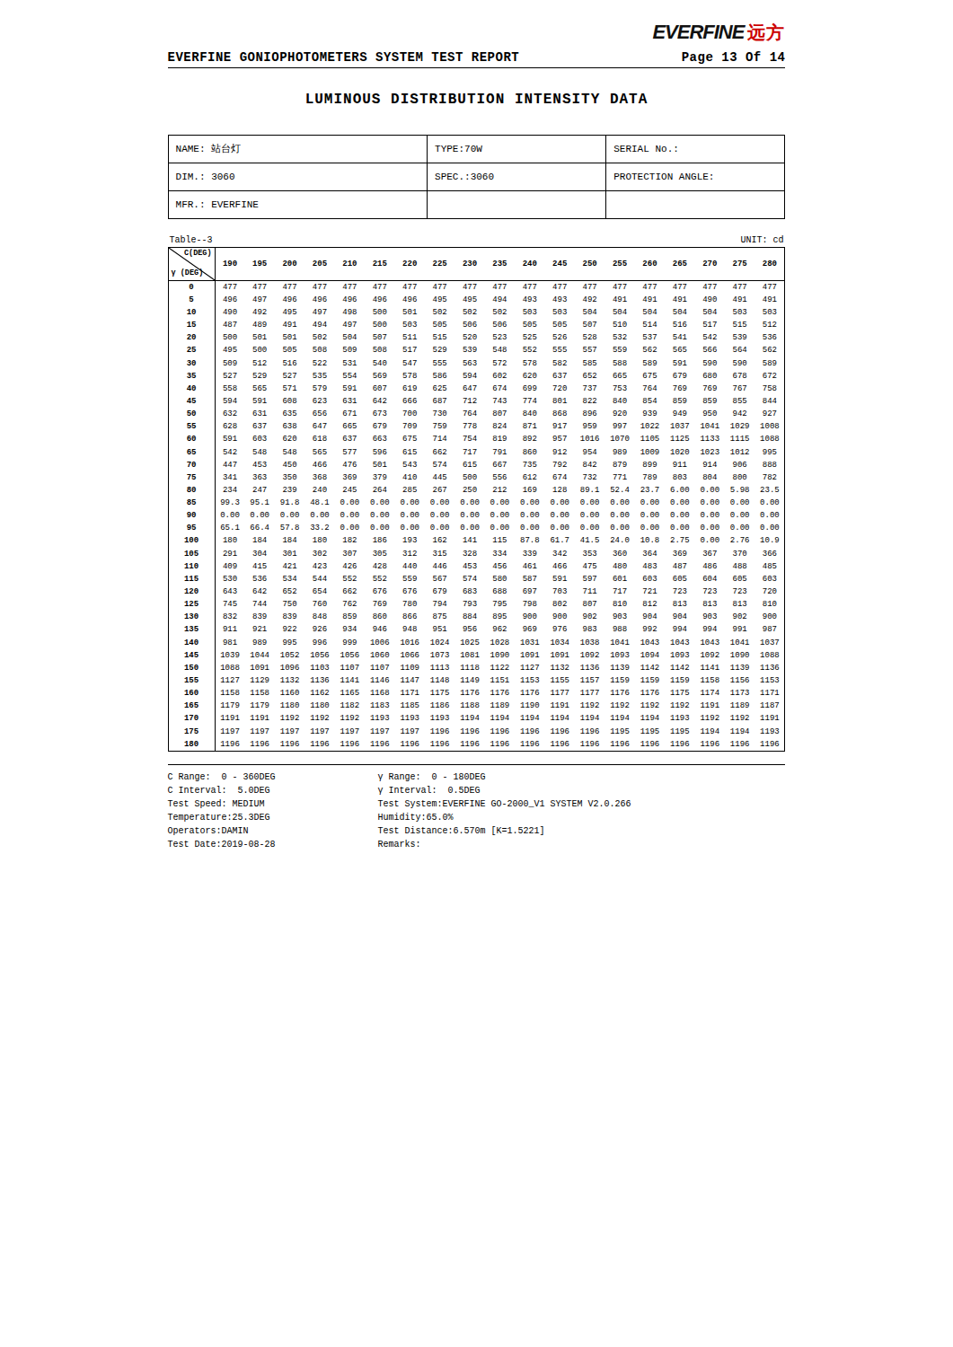EVERFINE 远方
EVERFINE GONIOPHOTOMETERS SYSTEM TEST REPORT Page 13 Of 14
LUMINOUS DISTRIBUTION INTENSITY DATA
| NAME: 站台灯 | TYPE:70W | SERIAL No.: |
| DIM.: 3060 | SPEC.:3060 | PROTECTION ANGLE: |
| MFR.: EVERFINE | | |
Table--3 UNIT: cd
| C(DEG) γ (DEG) | 190 | 195 | 200 | 205 | 210 | 215 | 220 | 225 | 230 | 235 | 240 | 245 | 250 | 255 | 260 | 265 | 270 | 275 | 280 |
| --- | --- | --- | --- | --- | --- | --- | --- | --- | --- | --- | --- | --- | --- | --- | --- | --- | --- | --- | --- |
| 0 | 477 | 477 | 477 | 477 | 477 | 477 | 477 | 477 | 477 | 477 | 477 | 477 | 477 | 477 | 477 | 477 | 477 | 477 | 477 |
| 5 | 496 | 497 | 496 | 496 | 496 | 496 | 496 | 495 | 495 | 494 | 493 | 493 | 492 | 491 | 491 | 491 | 490 | 491 | 491 |
| 10 | 490 | 492 | 495 | 497 | 498 | 500 | 501 | 502 | 502 | 502 | 503 | 503 | 504 | 504 | 504 | 504 | 504 | 503 | 503 |
| 15 | 487 | 489 | 491 | 494 | 497 | 500 | 503 | 505 | 506 | 506 | 505 | 505 | 507 | 510 | 514 | 516 | 517 | 515 | 512 |
| 20 | 500 | 501 | 501 | 502 | 504 | 507 | 511 | 515 | 520 | 523 | 525 | 526 | 528 | 532 | 537 | 541 | 542 | 539 | 536 |
| 25 | 495 | 500 | 505 | 508 | 509 | 508 | 517 | 529 | 539 | 548 | 552 | 555 | 557 | 559 | 562 | 565 | 566 | 564 | 562 |
| 30 | 509 | 512 | 516 | 522 | 531 | 540 | 547 | 555 | 563 | 572 | 578 | 582 | 585 | 588 | 589 | 591 | 590 | 590 | 589 |
| 35 | 527 | 529 | 527 | 535 | 554 | 569 | 578 | 586 | 594 | 602 | 620 | 637 | 652 | 665 | 675 | 679 | 680 | 678 | 672 |
| 40 | 558 | 565 | 571 | 579 | 591 | 607 | 619 | 625 | 647 | 674 | 699 | 720 | 737 | 753 | 764 | 769 | 769 | 767 | 758 |
| 45 | 594 | 591 | 608 | 623 | 631 | 642 | 666 | 687 | 712 | 743 | 774 | 801 | 822 | 840 | 854 | 859 | 859 | 855 | 844 |
| 50 | 632 | 631 | 635 | 656 | 671 | 673 | 700 | 730 | 764 | 807 | 840 | 868 | 896 | 920 | 939 | 949 | 950 | 942 | 927 |
| 55 | 628 | 637 | 638 | 647 | 665 | 679 | 709 | 759 | 778 | 824 | 871 | 917 | 959 | 997 | 1022 | 1037 | 1041 | 1029 | 1008 |
| 60 | 591 | 603 | 620 | 618 | 637 | 663 | 675 | 714 | 754 | 819 | 892 | 957 | 1016 | 1070 | 1105 | 1125 | 1133 | 1115 | 1088 |
| 65 | 542 | 548 | 548 | 565 | 577 | 596 | 615 | 662 | 717 | 791 | 860 | 912 | 954 | 989 | 1009 | 1020 | 1023 | 1012 | 995 |
| 70 | 447 | 453 | 450 | 466 | 476 | 501 | 543 | 574 | 615 | 667 | 735 | 792 | 842 | 879 | 899 | 911 | 914 | 906 | 888 |
| 75 | 341 | 363 | 350 | 368 | 369 | 379 | 410 | 445 | 500 | 556 | 612 | 674 | 732 | 771 | 789 | 803 | 804 | 800 | 782 |
| 80 | 234 | 247 | 239 | 240 | 245 | 264 | 285 | 267 | 250 | 212 | 169 | 128 | 89.1 | 52.4 | 23.7 | 6.00 | 0.00 | 5.98 | 23.5 |
| 85 | 99.3 | 95.1 | 91.8 | 48.1 | 0.00 | 0.00 | 0.00 | 0.00 | 0.00 | 0.00 | 0.00 | 0.00 | 0.00 | 0.00 | 0.00 | 0.00 | 0.00 | 0.00 | 0.00 |
| 90 | 0.00 | 0.00 | 0.00 | 0.00 | 0.00 | 0.00 | 0.00 | 0.00 | 0.00 | 0.00 | 0.00 | 0.00 | 0.00 | 0.00 | 0.00 | 0.00 | 0.00 | 0.00 | 0.00 |
| 95 | 65.1 | 66.4 | 57.8 | 33.2 | 0.00 | 0.00 | 0.00 | 0.00 | 0.00 | 0.00 | 0.00 | 0.00 | 0.00 | 0.00 | 0.00 | 0.00 | 0.00 | 0.00 | 0.00 |
| 100 | 180 | 184 | 184 | 180 | 182 | 186 | 193 | 162 | 141 | 115 | 87.8 | 61.7 | 41.5 | 24.0 | 10.8 | 2.75 | 0.00 | 2.76 | 10.9 |
| 105 | 291 | 304 | 301 | 302 | 307 | 305 | 312 | 315 | 328 | 334 | 339 | 342 | 353 | 360 | 364 | 369 | 367 | 370 | 366 |
| 110 | 409 | 415 | 421 | 423 | 426 | 428 | 440 | 446 | 453 | 456 | 461 | 466 | 475 | 480 | 483 | 487 | 486 | 488 | 485 |
| 115 | 530 | 536 | 534 | 544 | 552 | 552 | 559 | 567 | 574 | 580 | 587 | 591 | 597 | 601 | 603 | 605 | 604 | 605 | 603 |
| 120 | 643 | 642 | 652 | 654 | 662 | 676 | 676 | 679 | 683 | 688 | 697 | 703 | 711 | 717 | 721 | 723 | 723 | 723 | 720 |
| 125 | 745 | 744 | 750 | 760 | 762 | 769 | 780 | 794 | 793 | 795 | 798 | 802 | 807 | 810 | 812 | 813 | 813 | 813 | 810 |
| 130 | 832 | 839 | 839 | 848 | 859 | 860 | 866 | 875 | 884 | 895 | 900 | 900 | 902 | 903 | 904 | 904 | 903 | 902 | 900 |
| 135 | 911 | 921 | 922 | 926 | 934 | 946 | 948 | 951 | 956 | 962 | 969 | 976 | 983 | 988 | 992 | 994 | 994 | 991 | 987 |
| 140 | 981 | 989 | 995 | 996 | 999 | 1006 | 1016 | 1024 | 1025 | 1028 | 1031 | 1034 | 1038 | 1041 | 1043 | 1043 | 1043 | 1041 | 1037 |
| 145 | 1039 | 1044 | 1052 | 1056 | 1056 | 1060 | 1066 | 1073 | 1081 | 1090 | 1091 | 1091 | 1092 | 1093 | 1094 | 1093 | 1092 | 1090 | 1088 |
| 150 | 1088 | 1091 | 1096 | 1103 | 1107 | 1107 | 1109 | 1113 | 1118 | 1122 | 1127 | 1132 | 1136 | 1139 | 1142 | 1142 | 1141 | 1139 | 1136 |
| 155 | 1127 | 1129 | 1132 | 1136 | 1141 | 1146 | 1147 | 1148 | 1149 | 1151 | 1153 | 1155 | 1157 | 1159 | 1159 | 1159 | 1158 | 1156 | 1153 |
| 160 | 1158 | 1158 | 1160 | 1162 | 1165 | 1168 | 1171 | 1175 | 1176 | 1176 | 1176 | 1177 | 1177 | 1176 | 1176 | 1175 | 1174 | 1173 | 1171 |
| 165 | 1179 | 1179 | 1180 | 1180 | 1182 | 1183 | 1185 | 1186 | 1188 | 1189 | 1190 | 1191 | 1192 | 1192 | 1192 | 1192 | 1191 | 1189 | 1187 |
| 170 | 1191 | 1191 | 1192 | 1192 | 1192 | 1193 | 1193 | 1193 | 1194 | 1194 | 1194 | 1194 | 1194 | 1194 | 1194 | 1193 | 1192 | 1192 | 1191 |
| 175 | 1197 | 1197 | 1197 | 1197 | 1197 | 1197 | 1197 | 1196 | 1196 | 1196 | 1196 | 1196 | 1196 | 1195 | 1195 | 1195 | 1194 | 1194 | 1193 |
| 180 | 1196 | 1196 | 1196 | 1196 | 1196 | 1196 | 1196 | 1196 | 1196 | 1196 | 1196 | 1196 | 1196 | 1196 | 1196 | 1196 | 1196 | 1196 | 1196 |
C Range: 0 - 360DEG C Interval: 5.0DEG Test Speed: MEDIUM Temperature:25.3DEG Operators:DAMIN Test Date:2019-08-28
γ Range: 0 - 180DEG γ Interval: 0.5DEG Test System:EVERFINE GO-2000_V1 SYSTEM V2.0.266 Humidity:65.0% Test Distance:6.570m [K=1.5221] Remarks: